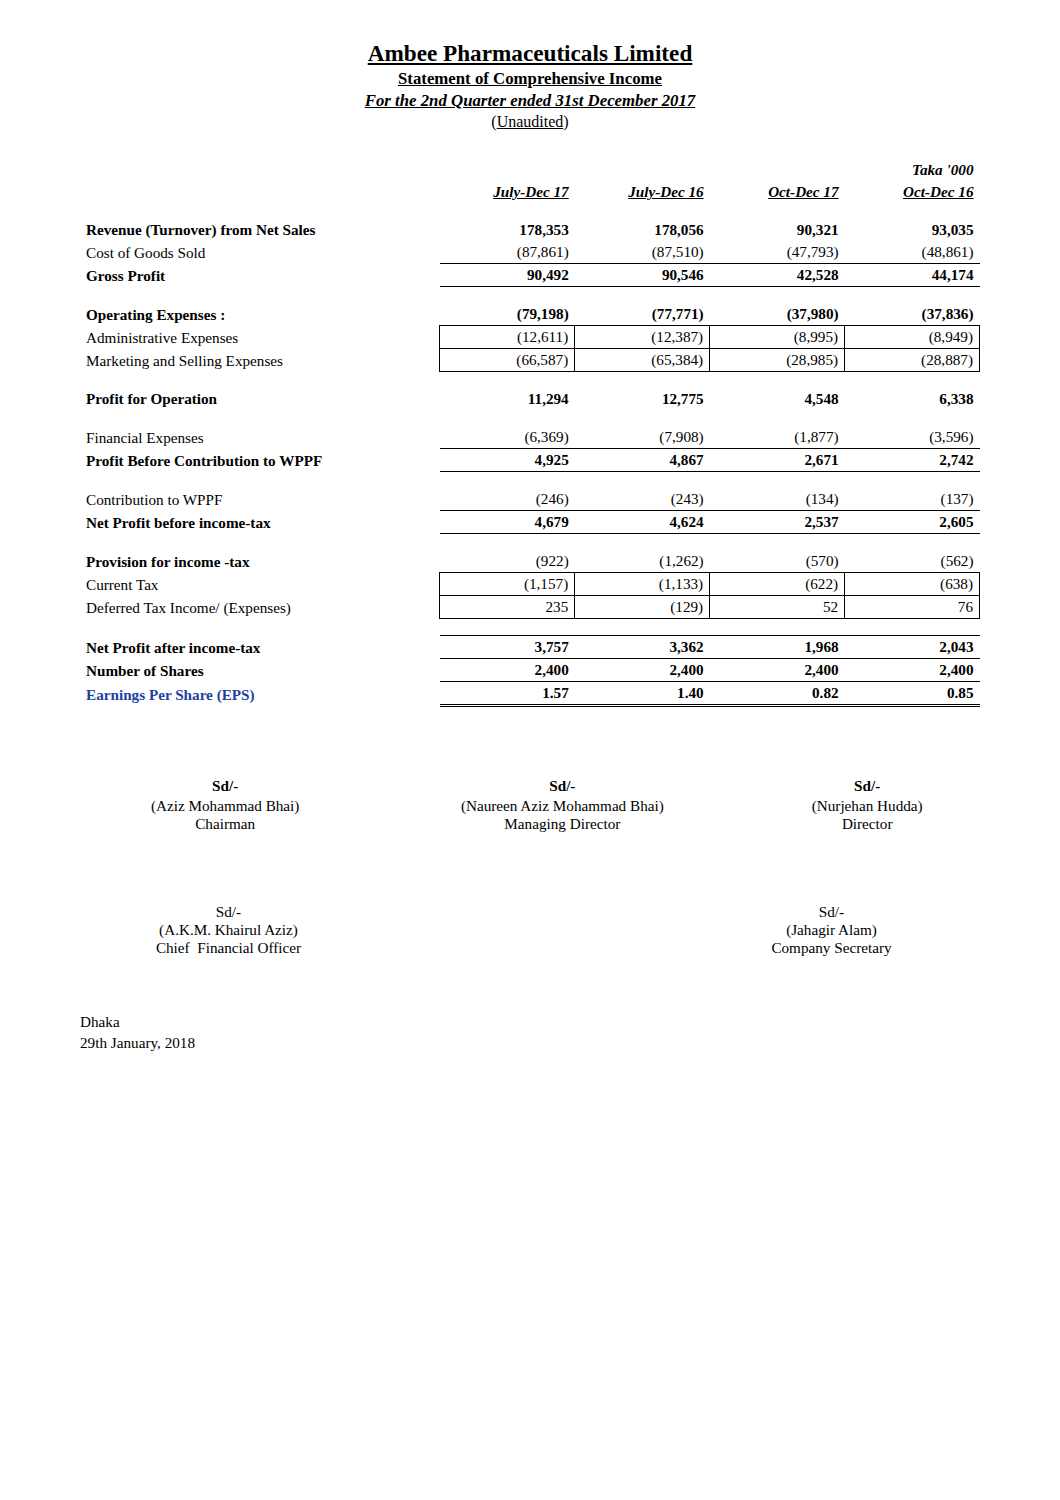Ambee Pharmaceuticals Limited
Statement of Comprehensive Income
For the 2nd Quarter ended 31st December 2017
(Unaudited)
| | | | | Taka '000 |
| | July-Dec 17 | July-Dec 16 | Oct-Dec 17 | Oct-Dec 16 |
| Revenue (Turnover) from Net Sales | 178,353 | 178,056 | 90,321 | 93,035 |
| Cost of Goods Sold | (87,861) | (87,510) | (47,793) | (48,861) |
| Gross Profit | 90,492 | 90,546 | 42,528 | 44,174 |
| Operating Expenses : | (79,198) | (77,771) | (37,980) | (37,836) |
| Administrative Expenses | (12,611) | (12,387) | (8,995) | (8,949) |
| Marketing and Selling Expenses | (66,587) | (65,384) | (28,985) | (28,887) |
| Profit for Operation | 11,294 | 12,775 | 4,548 | 6,338 |
| Financial Expenses | (6,369) | (7,908) | (1,877) | (3,596) |
| Profit Before Contribution to WPPF | 4,925 | 4,867 | 2,671 | 2,742 |
| Contribution to WPPF | (246) | (243) | (134) | (137) |
| Net Profit before income-tax | 4,679 | 4,624 | 2,537 | 2,605 |
| Provision for income -tax | (922) | (1,262) | (570) | (562) |
| Current Tax | (1,157) | (1,133) | (622) | (638) |
| Deferred Tax Income/ (Expenses) | 235 | (129) | 52 | 76 |
| Net Profit after income-tax | 3,757 | 3,362 | 1,968 | 2,043 |
| Number of Shares | 2,400 | 2,400 | 2,400 | 2,400 |
| Earnings Per Share (EPS) | 1.57 | 1.40 | 0.82 | 0.85 |
| Sd/- | Sd/- | Sd/- |
| (Aziz Mohammad Bhai) | (Naureen Aziz Mohammad Bhai) | (Nurjehan Hudda) |
| Chairman | Managing Director | Director |
| Sd/- | | Sd/- |
| (A.K.M. Khairul Aziz) | | (Jahagir Alam) |
| Chief Financial Officer | | Company Secretary |
Dhaka
29th January, 2018